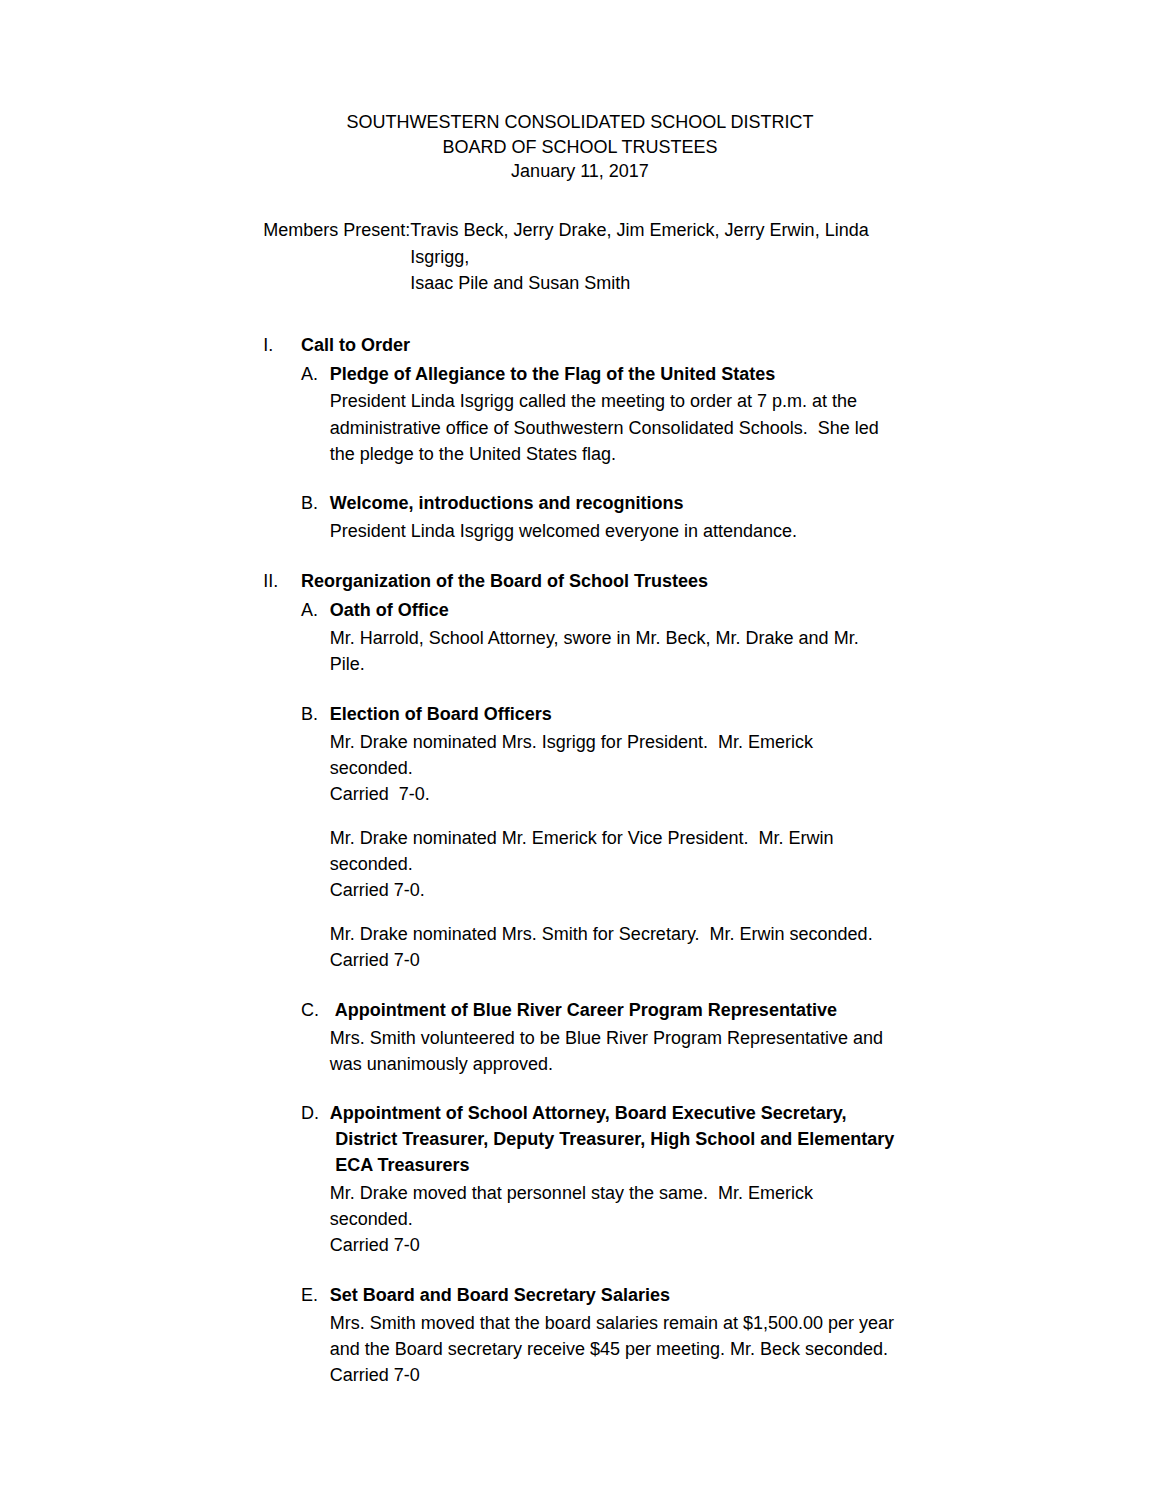SOUTHWESTERN CONSOLIDATED SCHOOL DISTRICT
BOARD OF SCHOOL TRUSTEES
January 11, 2017
| Members Present: | Travis Beck, Jerry Drake, Jim Emerick, Jerry Erwin, Linda Isgrigg, Isaac Pile and Susan Smith |
I. Call to Order
A. Pledge of Allegiance to the Flag of the United States
President Linda Isgrigg called the meeting to order at 7 p.m. at the administrative office of Southwestern Consolidated Schools. She led the pledge to the United States flag.
B. Welcome, introductions and recognitions
President Linda Isgrigg welcomed everyone in attendance.
II. Reorganization of the Board of School Trustees
A. Oath of Office
Mr. Harrold, School Attorney, swore in Mr. Beck, Mr. Drake and Mr. Pile.
B. Election of Board Officers
Mr. Drake nominated Mrs. Isgrigg for President. Mr. Emerick seconded.
Carried 7-0.
Mr. Drake nominated Mr. Emerick for Vice President. Mr. Erwin seconded.
Carried 7-0.
Mr. Drake nominated Mrs. Smith for Secretary. Mr. Erwin seconded.
Carried 7-0
C. Appointment of Blue River Career Program Representative
Mrs. Smith volunteered to be Blue River Program Representative and was unanimously approved.
D. Appointment of School Attorney, Board Executive Secretary,
District Treasurer, Deputy Treasurer, High School and Elementary
ECA Treasurers
Mr. Drake moved that personnel stay the same. Mr. Emerick seconded.
Carried 7-0
E. Set Board and Board Secretary Salaries
Mrs. Smith moved that the board salaries remain at $1,500.00 per year and the Board secretary receive $45 per meeting. Mr. Beck seconded. Carried 7-0